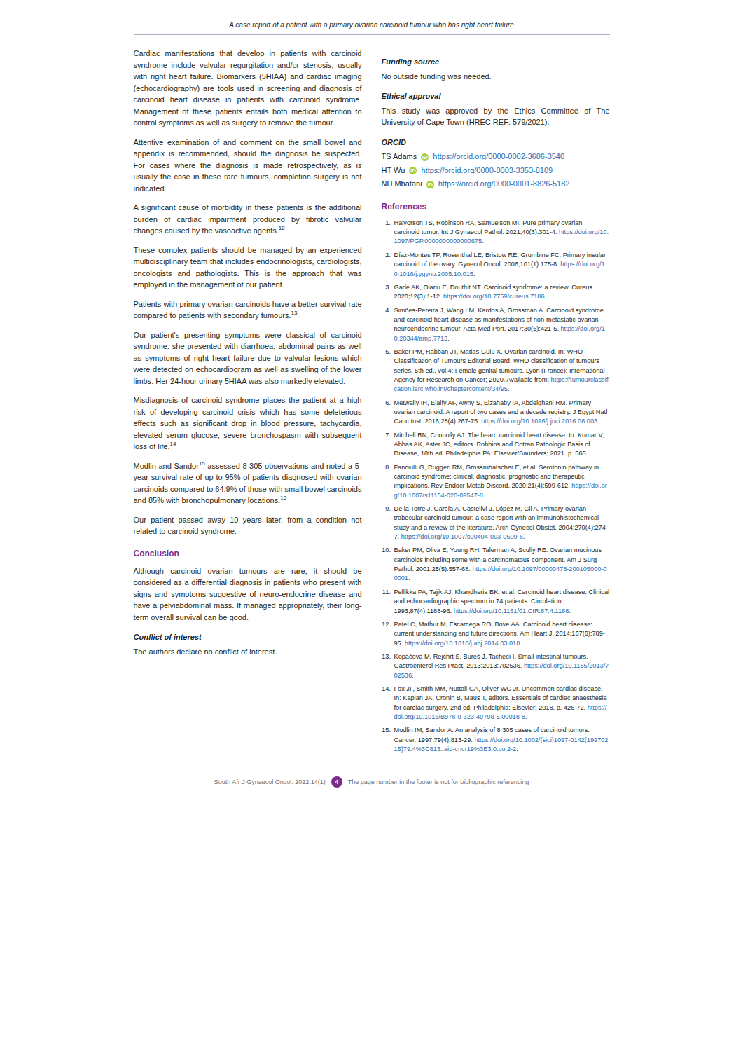A case report of a patient with a primary ovarian carcinoid tumour who has right heart failure
Cardiac manifestations that develop in patients with carcinoid syndrome include valvular regurgitation and/or stenosis, usually with right heart failure. Biomarkers (5HIAA) and cardiac imaging (echocardiography) are tools used in screening and diagnosis of carcinoid heart disease in patients with carcinoid syndrome. Management of these patients entails both medical attention to control symptoms as well as surgery to remove the tumour.
Attentive examination of and comment on the small bowel and appendix is recommended, should the diagnosis be suspected. For cases where the diagnosis is made retrospectively, as is usually the case in these rare tumours, completion surgery is not indicated.
A significant cause of morbidity in these patients is the additional burden of cardiac impairment produced by fibrotic valvular changes caused by the vasoactive agents.12
These complex patients should be managed by an experienced multidisciplinary team that includes endocrinologists, cardiologists, oncologists and pathologists. This is the approach that was employed in the management of our patient.
Patients with primary ovarian carcinoids have a better survival rate compared to patients with secondary tumours.13
Our patient's presenting symptoms were classical of carcinoid syndrome: she presented with diarrhoea, abdominal pains as well as symptoms of right heart failure due to valvular lesions which were detected on echocardiogram as well as swelling of the lower limbs. Her 24-hour urinary 5HIAA was also markedly elevated.
Misdiagnosis of carcinoid syndrome places the patient at a high risk of developing carcinoid crisis which has some deleterious effects such as significant drop in blood pressure, tachycardia, elevated serum glucose, severe bronchospasm with subsequent loss of life.14
Modlin and Sandor15 assessed 8 305 observations and noted a 5-year survival rate of up to 95% of patients diagnosed with ovarian carcinoids compared to 64.9% of those with small bowel carcinoids and 85% with bronchopulmonary locations.15
Our patient passed away 10 years later, from a condition not related to carcinoid syndrome.
Conclusion
Although carcinoid ovarian tumours are rare, it should be considered as a differential diagnosis in patients who present with signs and symptoms suggestive of neuro-endocrine disease and have a pelviabdominal mass. If managed appropriately, their long-term overall survival can be good.
Conflict of interest
The authors declare no conflict of interest.
Funding source
No outside funding was needed.
Ethical approval
This study was approved by the Ethics Committee of The University of Cape Town (HREC REF: 579/2021).
ORCID
TS Adams iD https://orcid.org/0000-0002-3686-3540
HT Wu iD https://orcid.org/0000-0003-3353-8109
NH Mbatani iD https://orcid.org/0000-0001-8826-5182
References
Halvorson TS, Robinson RA, Samuelson MI. Pure primary ovarian carcinoid tumor. Int J Gynaecol Pathol. 2021;40(3):301-4. https://doi.org/10.1097/PGP.0000000000000675.
Díaz-Montes TP, Rosenthal LE, Bristow RE, Grumbine FC. Primary insular carcinoid of the ovary. Gynecol Oncol. 2006;101(1):175-8. https://doi.org/10.1016/j.ygyno.2005.10.015.
Gade AK, Olariu E, Douthit NT. Carcinoid syndrome: a review. Cureus. 2020;12(3):1-12. https://doi.org/10.7759/cureus.7186.
Simões-Pereira J, Wang LM, Kardos A, Grossman A. Carcinoid syndrome and carcinoid heart disease as manifestations of non-metastatic ovarian neuroendocrine tumour. Acta Med Port. 2017;30(5):421-5. https://doi.org/10.20344/amp.7713.
Baker PM, Rabban JT, Matias-Guiu X. Ovarian carcinoid. In: WHO Classification of Tumours Editorial Board. WHO classification of tumours series. 5th ed., vol.4: Female genital tumours. Lyon (France): International Agency for Research on Cancer; 2020. Available from: https://tumourclassification.iarc.who.int/chaptercontent/34/95.
Metwally IH, Elalfy AF, Awny S, Elzahaby IA, Abdelghani RM. Primary ovarian carcinoid: A report of two cases and a decade registry. J Egypt Natl Canc Inst. 2016;28(4):267-75. https://doi.org/10.1016/j.jnci.2016.06.003.
Mitchell RN, Connolly AJ. The heart: carcinoid heart disease. In: Kumar V, Abbas AK, Aster JC, editors. Robbins and Cotran Pathologic Basis of Disease, 10th ed. Philadelphia PA: Elsevier/Saunders; 2021. p. 565.
Fanciulli G, Ruggeri RM, Grossrubatscher E, et al. Serotonin pathway in carcinoid syndrome: clinical, diagnostic, prognostic and therapeutic implications. Rev Endocr Metab Discord. 2020;21(4):599-612. https://doi.org/10.1007/s11154-020-09547-8.
De la Torre J, García A, Castellví J, López M, Gil A. Primary ovarian trabecular carcinoid tumour: a case report with an immunohistochemical study and a review of the literature. Arch Gynecol Obstet. 2004;270(4):274-7. https://doi.org/10.1007/s00404-003-0509-6.
Baker PM, Oliva E, Young RH, Talerman A, Scully RE. Ovarian mucinous carcinoids including some with a carcinomatous component. Am J Surg Pathol. 2001;25(5):557-68. https://doi.org/10.1097/00000478-200105000-00001.
Pellikka PA, Tajik AJ, Khandheria BK, et al. Carcinoid heart disease. Clinical and echocardiographic spectrum in 74 patients. Circulation. 1993;87(4):1188-96. https://doi.org/10.1161/01.CIR.87.4.1188.
Patel C, Mathur M, Escarcega RO, Bove AA. Carcinoid heart disease: current understanding and future directions. Am Heart J. 2014;167(6):789-95. https://doi.org/10.1016/j.ahj.2014.03.018.
Kopáčová M, Rejchrt S, Bureš J, Tachecí I. Small intestinal tumours. Gastroenterol Res Pract. 2013;2013:702536. https://doi.org/10.1155/2013/702536.
Fox JF, Smith MM, Nuttall GA, Oliver WC Jr. Uncommon cardiac disease. In: Kaplan JA, Cronin B, Maus T, editors. Essentials of cardiac anaesthesia for cardiac surgery, 2nd ed. Philadelphia: Elsevier; 2018. p. 426-72. https://doi.org/10.1016/B978-0-323-49798-5.00018-8.
Modlin IM, Sandor A. An analysis of 8 305 cases of carcinoid tumors. Cancer. 1997;79(4):813-29. https://doi.org/10.1002/(sici)1097-0142(19970215)79:4%3C813::aid-cncr19%3E3.0.co;2-2.
South Afr J Gynaecol Oncol. 2022;14(1) 4 The page number in the footer is not for bibliographic referencing